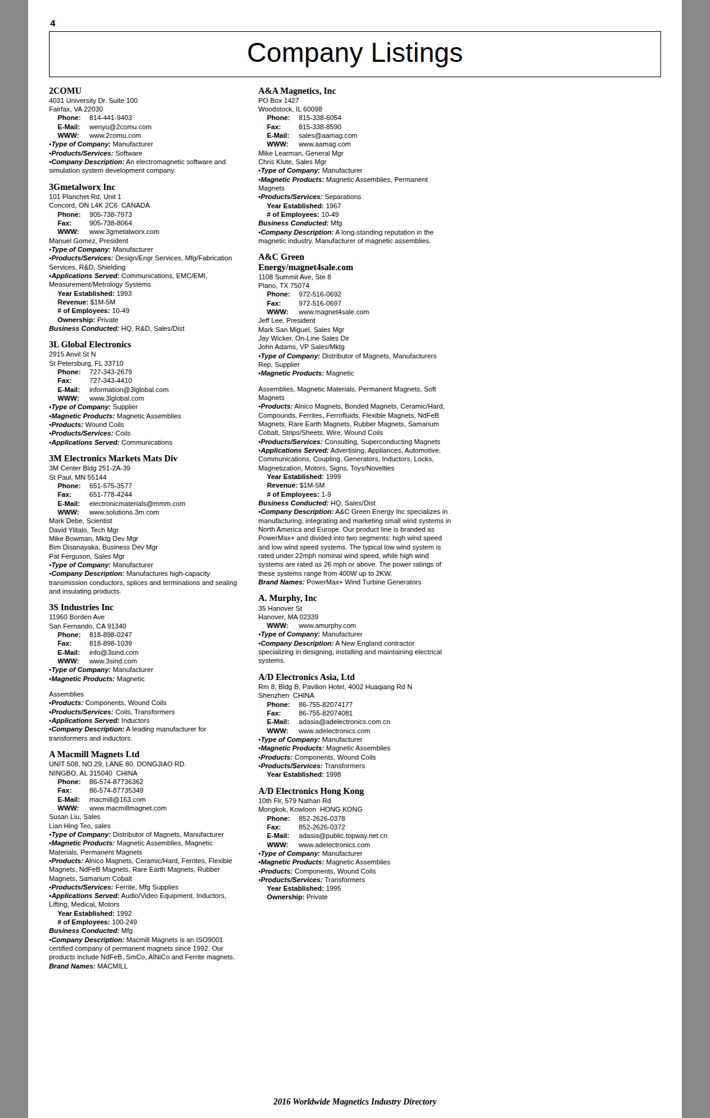4
Company Listings
2COMU
4031 University Dr. Suite 100
Fairfax, VA 22030
Phone: 814-441-9403
E-Mail: wenyu@2comu.com
WWW: www.2comu.com
•Type of Company: Manufacturer
•Products/Services: Software
•Company Description: An electromagnetic software and simulation system development company.
3Gmetalworx Inc
101 Planchet Rd, Unit 1
Concord, ON L4K 2C6 CANADA
Phone: 905-738-7973
Fax: 905-738-8064
WWW: www.3gmetalworx.com
Manuel Gomez, President
•Type of Company: Manufacturer
•Products/Services: Design/Engr Services, Mfg/Fabrication Services, R&D, Shielding
•Applications Served: Communications, EMC/EMI, Measurement/Metrology Systems
Year Established: 1993
Revenue: $1M-5M
# of Employees: 10-49
Ownership: Private
Business Conducted: HQ, R&D, Sales/Dist
3L Global Electronics
2915 Anvil St N
St Petersburg, FL 33710
Phone: 727-343-2679
Fax: 727-343-4410
E-Mail: information@3lglobal.com
WWW: www.3lglobal.com
•Type of Company: Supplier
•Magnetic Products: Magnetic Assemblies
•Products: Wound Coils
•Products/Services: Coils
•Applications Served: Communications
3M Electronics Markets Mats Div
3M Center Bldg 251-2A-39
St Paul, MN 55144
Phone: 651-575-3577
Fax: 651-778-4244
E-Mail: electronicmaterials@mmm.com
WWW: www.solutions.3m.com
Mark Debe, Scientist
David Ylitalo, Tech Mgr
Mike Bowman, Mktg Dev Mgr
Bim Disanayaka, Business Dev Mgr
Pat Ferguson, Sales Mgr
•Type of Company: Manufacturer
•Company Description: Manufactures high-capacity transmission conductors, splices and terminations and sealing and insulating products.
3S Industries Inc
11960 Borden Ave
San Fernando, CA 91340
Phone: 818-898-0247
Fax: 818-898-1039
E-Mail: info@3sind.com
WWW: www.3sind.com
•Type of Company: Manufacturer
•Magnetic Products: Magnetic
Assemblies
•Products: Components, Wound Coils
•Products/Services: Coils, Transformers
•Applications Served: Inductors
•Company Description: A leading manufacturer for transformers and inductors.
A Macmill Magnets Ltd
UNIT 508, NO.29, LANE 80, DONGJIAO RD.
NINGBO, AL 315040 CHINA
Phone: 86-574-87736362
Fax: 86-574-87735349
E-Mail: macmill@163.com
WWW: www.macmillmagnet.com
Susan Liu, Sales
Lian Hing Teo, sales
•Type of Company: Distributor of Magnets, Manufacturer
•Magnetic Products: Magnetic Assemblies, Magnetic Materials, Permanent Magnets
•Products: Alnico Magnets, Ceramic/Hard, Ferrites, Flexible Magnets, NdFeB Magnets, Rare Earth Magnets, Rubber Magnets, Samarium Cobalt
•Products/Services: Ferrite, Mfg Supplies
•Applications Served: Audio/Video Equipment, Inductors, Lifting, Medical, Motors
Year Established: 1992
# of Employees: 100-249
Business Conducted: Mfg
•Company Description: Macmill Magnets is an ISO9001 certified company of permanent magnets since 1992. Our products include NdFeB, SmCo, AlNiCo and Ferrite magnets.
Brand Names: MACMILL
A&A Magnetics, Inc
PO Box 1427
Woodstock, IL 60098
Phone: 815-338-6054
Fax: 815-338-8590
E-Mail: sales@aamag.com
WWW: www.aamag.com
Mike Learman, General Mgr
Chris Klute, Sales Mgr
•Type of Company: Manufacturer
•Magnetic Products: Magnetic Assemblies, Permanent Magnets
•Products/Services: Separations
Year Established: 1967
# of Employees: 10-49
Business Conducted: Mfg
•Company Description: A long-standing reputation in the magnetic industry. Manufacturer of magnetic assemblies.
A&C Green
Energy/magnet4sale.com
1108 Summit Ave, Ste 8
Plano, TX 75074
Phone: 972-516-0692
Fax: 972-516-0697
WWW: www.magnet4sale.com
Jeff Lee, President
Mark San Miguel, Sales Mgr
Jay Wicker, On-Line Sales Dir
John Adams, VP Sales/Mktg
•Type of Company: Distributor of Magnets, Manufacturers Rep, Supplier
•Magnetic Products: Magnetic
Assemblies, Magnetic Materials, Permanent Magnets, Soft Magnets
•Products: Alnico Magnets, Bonded Magnets, Ceramic/Hard, Compounds, Ferrites, Ferrofluids, Flexible Magnets, NdFeB Magnets, Rare Earth Magnets, Rubber Magnets, Samarium Cobalt, Strips/Sheets, Wire, Wound Coils
•Products/Services: Consulting, Superconducting Magnets
•Applications Served: Advertising, Appliances, Automotive, Communications, Coupling, Generators, Inductors, Locks, Magnetization, Motors, Signs, Toys/Novelties
Year Established: 1999
Revenue: $1M-5M
# of Employees: 1-9
Business Conducted: HQ, Sales/Dist
•Company Description: A&C Green Energy Inc specializes in manufacturing, integrating and marketing small wind systems in North America and Europe. Our product line is branded as PowerMax+ and divided into two segments: high wind speed and low wind speed systems. The typical low wind system is rated under 22mph nominal wind speed, while high wind systems are rated as 26 mph or above. The power ratings of these systems range from 400W up to 2KW.
Brand Names: PowerMax+ Wind Turbine Generators
A. Murphy, Inc
35 Hanover St
Hanover, MA 02339
WWW: www.amurphy.com
•Type of Company: Manufacturer
•Company Description: A New England contractor specializing in designing, installing and maintaining electrical systems.
A/D Electronics Asia, Ltd
Rm 8, Bldg B, Pavilion Hotel, 4002 Huaqiang Rd N
Shenzhen CHINA
Phone: 86-755-82074177
Fax: 86-755-82074081
E-Mail: adasia@adelectronics.com.cn
WWW: www.adelectronics.com
•Type of Company: Manufacturer
•Magnetic Products: Magnetic Assemblies
•Products: Components, Wound Coils
•Products/Services: Transformers
Year Established: 1998
A/D Electronics Hong Kong
10th Flr, 579 Nathan Rd
Mongkok, Kowloon HONG KONG
Phone: 852-2626-0378
Fax: 852-2626-0372
E-Mail: adasia@public.topway.net.cn
WWW: www.adelectronics.com
•Type of Company: Manufacturer
•Magnetic Products: Magnetic Assemblies
•Products: Components, Wound Coils
•Products/Services: Transformers
Year Established: 1995
Ownership: Private
2016 Worldwide Magnetics Industry Directory